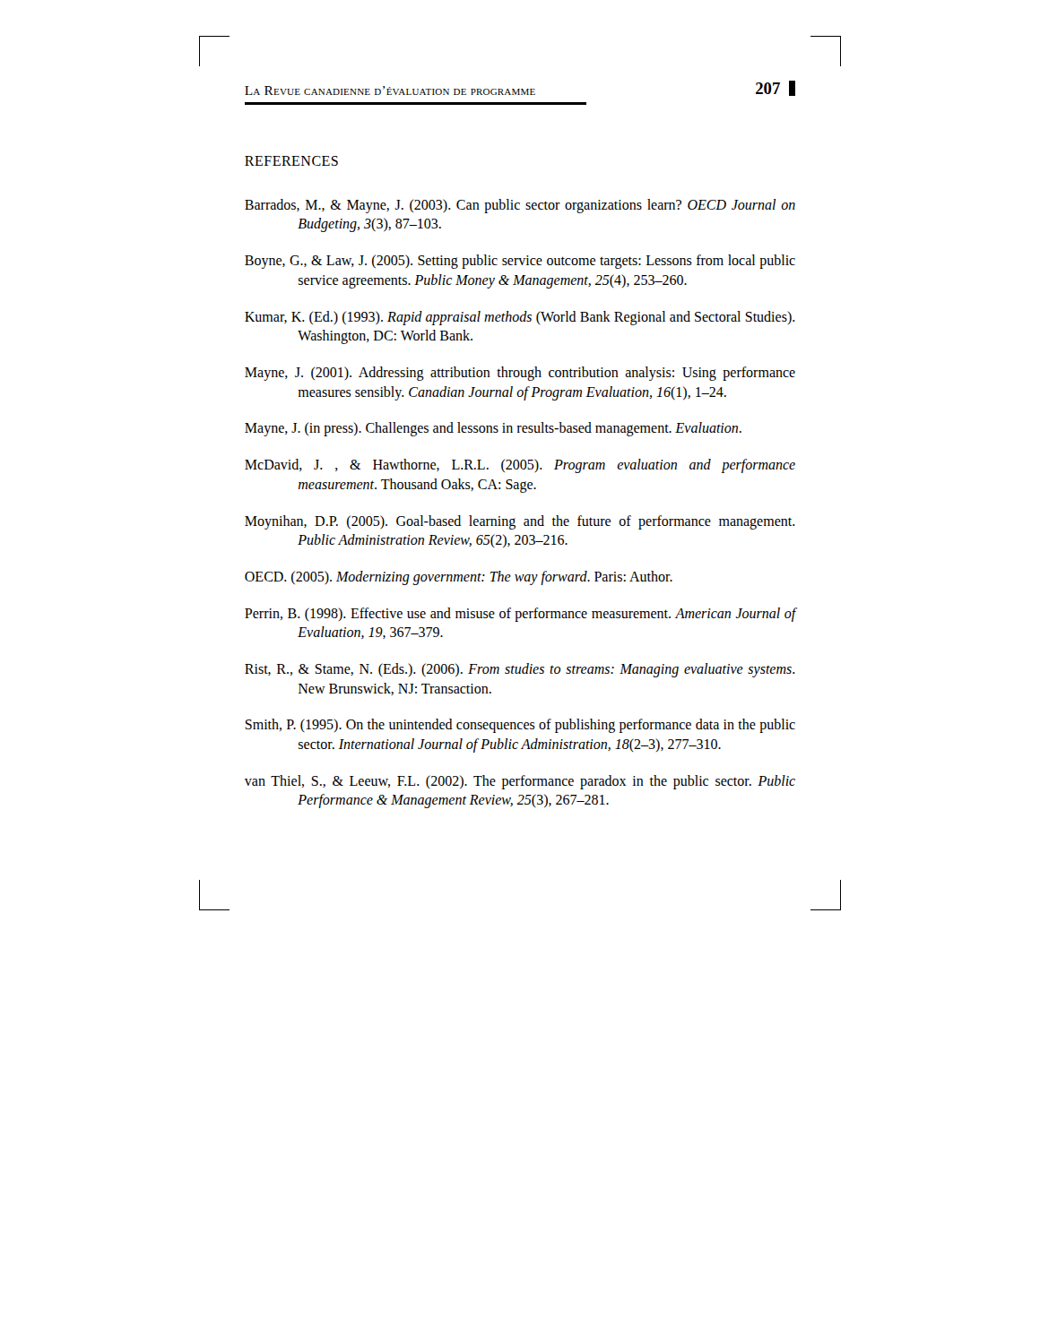La Revue canadienne d’évaluation de programme
207
REFERENCES
Barrados, M., & Mayne, J. (2003). Can public sector organizations learn? OECD Journal on Budgeting, 3(3), 87–103.
Boyne, G., & Law, J. (2005). Setting public service outcome targets: Lessons from local public service agreements. Public Money & Management, 25(4), 253–260.
Kumar, K. (Ed.) (1993). Rapid appraisal methods (World Bank Regional and Sectoral Studies). Washington, DC: World Bank.
Mayne, J. (2001). Addressing attribution through contribution analysis: Using performance measures sensibly. Canadian Journal of Program Evaluation, 16(1), 1–24.
Mayne, J. (in press). Challenges and lessons in results-based management. Evaluation.
McDavid, J. , & Hawthorne, L.R.L. (2005). Program evaluation and performance measurement. Thousand Oaks, CA: Sage.
Moynihan, D.P. (2005). Goal-based learning and the future of performance management. Public Administration Review, 65(2), 203–216.
OECD. (2005). Modernizing government: The way forward. Paris: Author.
Perrin, B. (1998). Effective use and misuse of performance measurement. American Journal of Evaluation, 19, 367–379.
Rist, R., & Stame, N. (Eds.). (2006). From studies to streams: Managing evaluative systems. New Brunswick, NJ: Transaction.
Smith, P. (1995). On the unintended consequences of publishing performance data in the public sector. International Journal of Public Administration, 18(2–3), 277–310.
van Thiel, S., & Leeuw, F.L. (2002). The performance paradox in the public sector. Public Performance & Management Review, 25(3), 267–281.